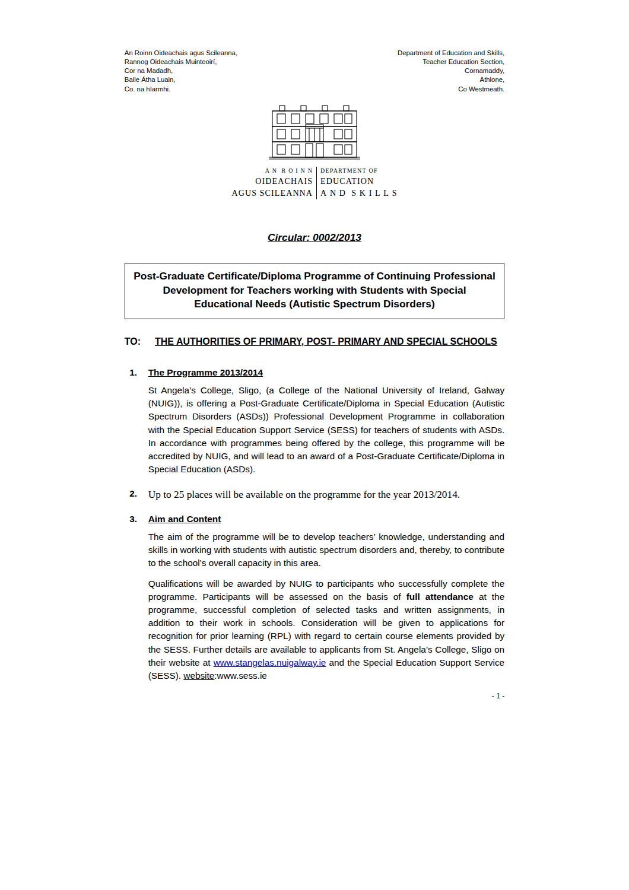| An Roinn Oideachais agus Scileanna, | Department of Education and Skills, |
| Rannog Oideachais Muinteoirí, | Teacher Education Section, |
| Cor na Madadh, | Cornamaddy, |
| Baile Átha Luain, | Athlone, |
| Co. na hIarmhi. | Co Westmeath. |
| A N R O I N N | DEPARTMENT OF |
| OIDEACHAIS | EDUCATION |
| AGUS SCILEANNA | A N D S K I L L S |
Circular: 0002/2013
Post-Graduate Certificate/Diploma Programme of Continuing Professional Development for Teachers working with Students with Special Educational Needs (Autistic Spectrum Disorders)
TO: THE AUTHORITIES OF PRIMARY, POST- PRIMARY AND SPECIAL SCHOOLS
1.
The Programme 2013/2014
St Angela’s College, Sligo, (a College of the National University of Ireland, Galway (NUIG)), is offering a Post-Graduate Certificate/Diploma in Special Education (Autistic Spectrum Disorders (ASDs)) Professional Development Programme in collaboration with the Special Education Support Service (SESS) for teachers of students with ASDs. In accordance with programmes being offered by the college, this programme will be accredited by NUIG, and will lead to an award of a Post-Graduate Certificate/Diploma in Special Education (ASDs).
2.
Up to 25 places will be available on the programme for the year 2013/2014.
3.
Aim and Content
The aim of the programme will be to develop teachers’ knowledge, understanding and skills in working with students with autistic spectrum disorders and, thereby, to contribute to the school’s overall capacity in this area.
Qualifications will be awarded by NUIG to participants who successfully complete the programme. Participants will be assessed on the basis of full attendance at the programme, successful completion of selected tasks and written assignments, in addition to their work in schools. Consideration will be given to applications for recognition for prior learning (RPL) with regard to certain course elements provided by the SESS. Further details are available to applicants from St. Angela’s College, Sligo on their website at www.stangelas.nuigalway.ie and the Special Education Support Service (SESS). website:www.sess.ie
- 1 -